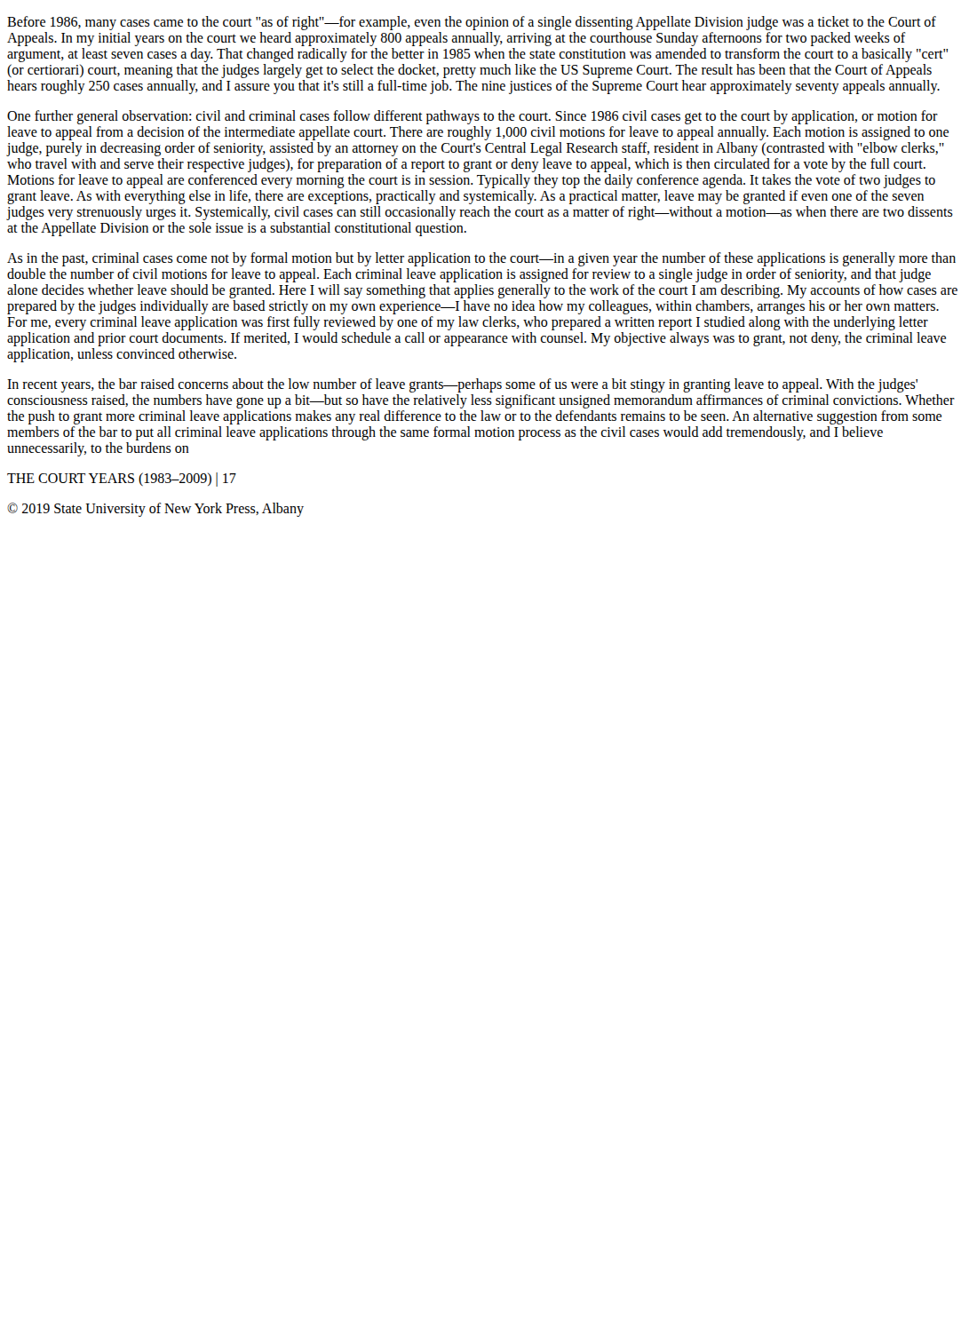Before 1986, many cases came to the court "as of right"—for example, even the opinion of a single dissenting Appellate Division judge was a ticket to the Court of Appeals. In my initial years on the court we heard approximately 800 appeals annually, arriving at the courthouse Sunday afternoons for two packed weeks of argument, at least seven cases a day. That changed radically for the better in 1985 when the state constitution was amended to transform the court to a basically "cert" (or certiorari) court, meaning that the judges largely get to select the docket, pretty much like the US Supreme Court. The result has been that the Court of Appeals hears roughly 250 cases annually, and I assure you that it's still a full-time job. The nine justices of the Supreme Court hear approximately seventy appeals annually.
One further general observation: civil and criminal cases follow different pathways to the court. Since 1986 civil cases get to the court by application, or motion for leave to appeal from a decision of the intermediate appellate court. There are roughly 1,000 civil motions for leave to appeal annually. Each motion is assigned to one judge, purely in decreasing order of seniority, assisted by an attorney on the Court's Central Legal Research staff, resident in Albany (contrasted with "elbow clerks," who travel with and serve their respective judges), for preparation of a report to grant or deny leave to appeal, which is then circulated for a vote by the full court. Motions for leave to appeal are conferenced every morning the court is in session. Typically they top the daily conference agenda. It takes the vote of two judges to grant leave. As with everything else in life, there are exceptions, practically and systemically. As a practical matter, leave may be granted if even one of the seven judges very strenuously urges it. Systemically, civil cases can still occasionally reach the court as a matter of right—without a motion—as when there are two dissents at the Appellate Division or the sole issue is a substantial constitutional question.
As in the past, criminal cases come not by formal motion but by letter application to the court—in a given year the number of these applications is generally more than double the number of civil motions for leave to appeal. Each criminal leave application is assigned for review to a single judge in order of seniority, and that judge alone decides whether leave should be granted. Here I will say something that applies generally to the work of the court I am describing. My accounts of how cases are prepared by the judges individually are based strictly on my own experience—I have no idea how my colleagues, within chambers, arranges his or her own matters. For me, every criminal leave application was first fully reviewed by one of my law clerks, who prepared a written report I studied along with the underlying letter application and prior court documents. If merited, I would schedule a call or appearance with counsel. My objective always was to grant, not deny, the criminal leave application, unless convinced otherwise.
In recent years, the bar raised concerns about the low number of leave grants—perhaps some of us were a bit stingy in granting leave to appeal. With the judges' consciousness raised, the numbers have gone up a bit—but so have the relatively less significant unsigned memorandum affirmances of criminal convictions. Whether the push to grant more criminal leave applications makes any real difference to the law or to the defendants remains to be seen. An alternative suggestion from some members of the bar to put all criminal leave applications through the same formal motion process as the civil cases would add tremendously, and I believe unnecessarily, to the burdens on
THE COURT YEARS (1983–2009) | 17
© 2019 State University of New York Press, Albany